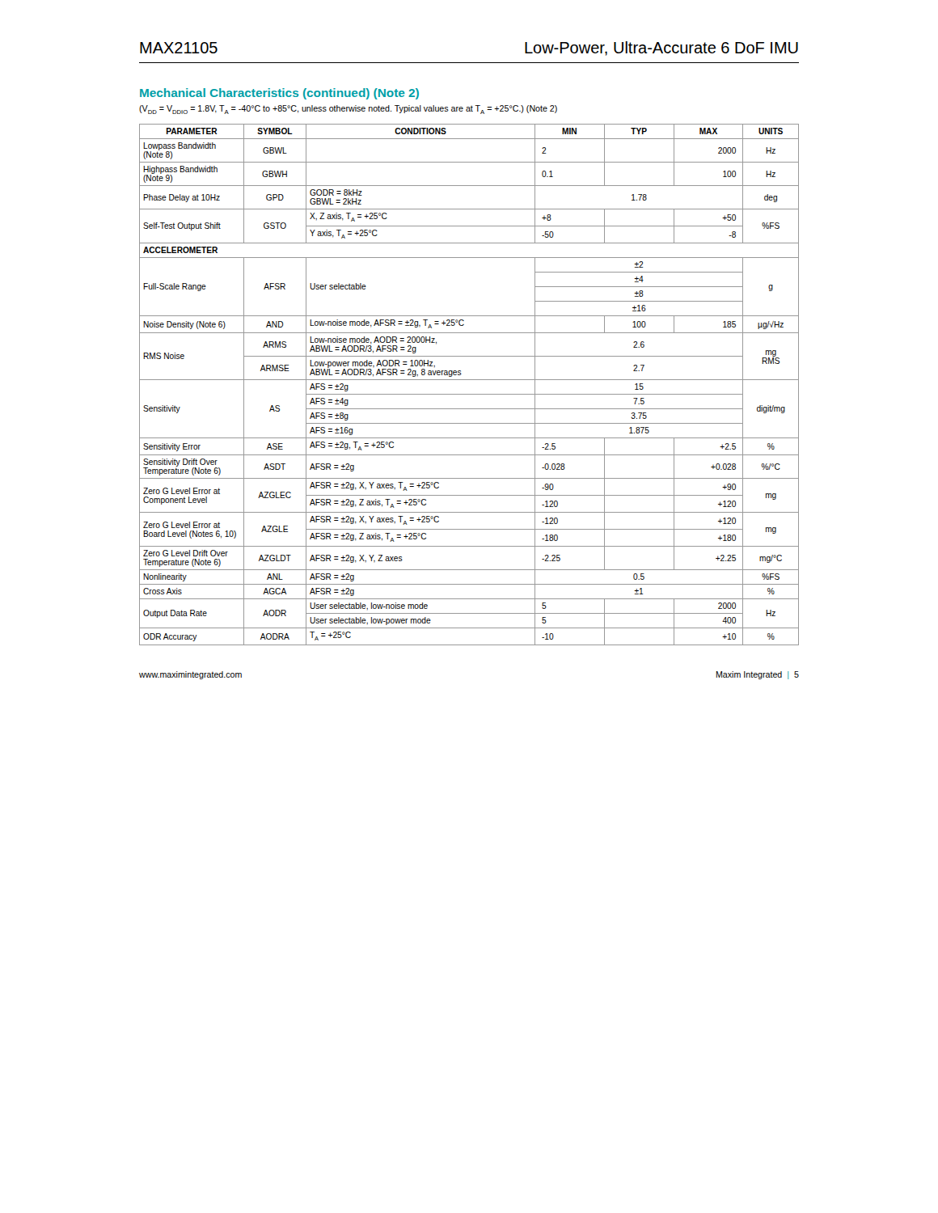MAX21105
Low-Power, Ultra-Accurate 6 DoF IMU
Mechanical Characteristics (continued) (Note 2)
(VDD = VDDIO = 1.8V, TA = -40°C to +85°C, unless otherwise noted. Typical values are at TA = +25°C.) (Note 2)
| PARAMETER | SYMBOL | CONDITIONS | MIN | TYP | MAX | UNITS |
| --- | --- | --- | --- | --- | --- | --- |
| Lowpass Bandwidth (Note 8) | GBWL | | 2 | | 2000 | Hz |
| Highpass Bandwidth (Note 9) | GBWH | | 0.1 | | 100 | Hz |
| Phase Delay at 10Hz | GPD | GODR = 8kHz GBWL = 2kHz | 1.78 | deg |
| Self-Test Output Shift | GSTO | X, Z axis, T A = +25°C | +8 | | +50 | %FS |
| Y axis, T A = +25°C | -50 | | -8 |
| ACCELEROMETER |
| Full-Scale Range | AFSR | User selectable | ±2 | g |
| ±4 |
| ±8 |
| ±16 |
| Noise Density (Note 6) | AND | Low-noise mode, AFSR = ±2g, T A = +25°C | | 100 | 185 | µg/√Hz |
| RMS Noise | ARMS | Low-noise mode, AODR = 2000Hz, ABWL = AODR/3, AFSR = 2g | 2.6 | mg RMS |
| ARMSE | Low-power mode, AODR = 100Hz, ABWL = AODR/3, AFSR = 2g, 8 averages | 2.7 |
| Sensitivity | AS | AFS = ±2g | 15 | digit/mg |
| AFS = ±4g | 7.5 |
| AFS = ±8g | 3.75 |
| AFS = ±16g | 1.875 |
| Sensitivity Error | ASE | AFS = ±2g, T A = +25°C | -2.5 | | +2.5 | % |
| Sensitivity Drift Over Temperature (Note 6) | ASDT | AFSR = ±2g | -0.028 | | +0.028 | %/°C |
| Zero G Level Error at Component Level | AZGLEC | AFSR = ±2g, X, Y axes, T A = +25°C | -90 | | +90 | mg |
| AFSR = ±2g, Z axis, T A = +25°C | -120 | | +120 |
| Zero G Level Error at Board Level (Notes 6, 10) | AZGLE | AFSR = ±2g, X, Y axes, T A = +25°C | -120 | | +120 | mg |
| AFSR = ±2g, Z axis, T A = +25°C | -180 | | +180 |
| Zero G Level Drift Over Temperature (Note 6) | AZGLDT | AFSR = ±2g, X, Y, Z axes | -2.25 | | +2.25 | mg/°C |
| Nonlinearity | ANL | AFSR = ±2g | 0.5 | %FS |
| Cross Axis | AGCA | AFSR = ±2g | ±1 | % |
| Output Data Rate | AODR | User selectable, low-noise mode | 5 | | 2000 | Hz |
| User selectable, low-power mode | 5 | | 400 |
| ODR Accuracy | AODRA | T A = +25°C | -10 | | +10 | % |
www.maximintegrated.com
Maxim Integrated|5